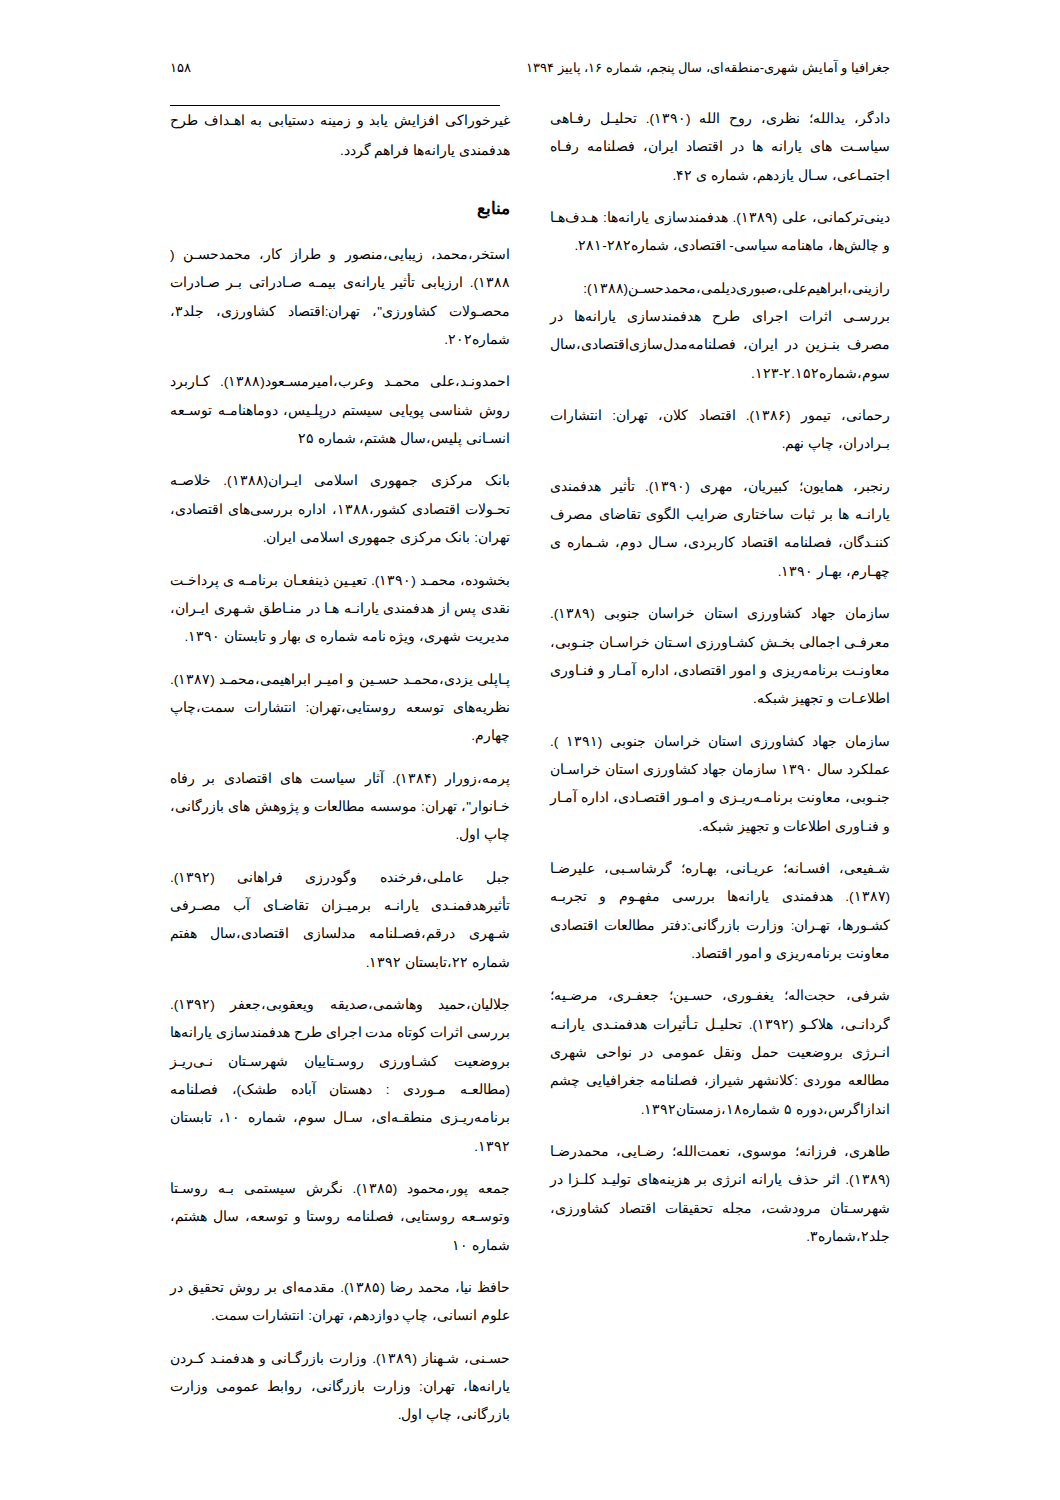جغرافیا و آمایش شهری-منطقه‌ای، سال پنجم، شماره ۱۶، پاییز ۱۳۹۴
۱۵۸
دادگر، یدالله؛ نظری، روح الله (۱۳۹۰). تحلیـل رفـاهی سیاسـت های یارانه ها در اقتصاد ایران، فصلنامه رفـاه اجتمـاعی، سـال یازدهم، شماره ی ۴۲.
دینی‌ترکمانی، علی (۱۳۸۹). هدفمندسازی یارانه‌ها: هـدف‌هـا و چالش‌ها، ماهنامه سیاسی- اقتصادی، شماره۲۸۲-۲۸۱.
رازینی،ابراهیم‌علی،صبوری‌دیلمی،محمدحسـن(۱۳۸۸): بررسـی اثرات اجرای طرح هدفمندسازی یارانه‌ها در مصرف بنـزین در ایران، فصلنامه‌مدل‌سازی‌اقتصادی،سال سوم،شماره۲.۱۵۲-۱۲۳.
رحمانی، تیمور (۱۳۸۶). اقتصاد کلان، تهران: انتشارات بـرادران، چاپ نهم.
رنجبر، همایون؛ کبیریان، مهری (۱۳۹۰). تأثیر هدفمندی یارانـه ها بر ثبات ساختاری ضرایب الگوی تقاضای مصرف کننـدگان، فصلنامه اقتصاد کاربردی، سـال دوم، شـماره ی چهـارم، بهـار ۱۳۹۰.
سازمان جهاد کشاورزی استان خراسان جنوبی (۱۳۸۹). معرفـی اجمالی بخـش کشـاورزی اسـتان خراسـان جنـوبی، معاونـت برنامه‌ریزی و امور اقتصادی، اداره آمـار و فنـاوری اطلاعـات و تجهیز شبکه.
سازمان جهاد کشاورزی استان خراسان جنوبی (۱۳۹۱ ). عملکرد سال ۱۳۹۰ سازمان جهاد کشاورزی استان خراسـان جنـوبی، معاونت برنامـه‌ریـزی و امـور اقتصـادی، اداره آمـار و فنـاوری اطلاعات و تجهیز شبکه.
شـفیعی، افسـانه؛ عریـانی، بهـاره؛ گرشاسـبی، علیرضـا (۱۳۸۷). هدفمندی یارانه‌ها بررسی مفهـوم و تجربـه کشـورها، تهـران: وزارت بازرگانی:دفتر مطالعات اقتصادی معاونت برنامه‌ریزی و امور اقتصاد.
شرفی، حجت‌اله؛ یغفـوری، حسـین؛ جعفـری، مرضـیه؛ گردانـی، هلاکـو (۱۳۹۲). تحلیـل تـأثیرات هدفمنـدی یارانـه انـرژی بروضعیت حمل ونقل عمومی در نواحی شهری مطالعه موردی :کلانشهر شیراز، فصلنامه جغرافیایی چشم اندازاگرس،دوره ۵ شماره۱۸،زمستان۱۳۹۲.
طاهری، فرزانه؛ موسوی، نعمت‌الله؛ رضـایی، محمدرضـا (۱۳۸۹). اثر حذف یارانه انرژی بر هزینه‌های تولیـد کلـزا در شهرسـتان مرودشت، مجله تحقیقات اقتصاد کشاورزی، جلد۲،شماره۳.
غیرخوراکی افزایش یابد و زمینه دستیابی به اهـداف طرح هدفمندی یارانه‌ها فراهم گردد.
منابع
استخر،محمد، زیبایی،منصور و طراز کار، محمدحسـن ( ۱۳۸۸). ارزیابی تأثیر یارانه‌ی بیمـه صـادراتی بـر صـادرات محصـولات کشاورزی"، تهران:اقتصاد کشاورزی، جلد۳، شماره۲۰۲.
احمدونـد،علی محمـد وعرب،امیرمسـعود(۱۳۸۸). کـاربرد روش شناسی پویایی سیستم درپلـیس، دوماهنامـه توسـعه انسـانی پلیس،سال هشتم، شماره ۲۵
بانک مرکزی جمهوری اسلامی ایـران(۱۳۸۸). خلاصـه تحـولات اقتصادی کشور،۱۳۸۸، اداره بررسی‌های اقتصادی، تهران: بانک مرکزی جمهوری اسلامی ایران.
بخشوده، محمـد (۱۳۹۰). تعیـین ذینفعـان برنامـه ی پرداخـت نقدی پس از هدفمندی یارانـه هـا در منـاطق شـهری ایـران، مدیریت شهری، ویژه نامه شماره ی بهار و تابستان ۱۳۹۰.
پـاپلی یزدی،محمـد حسـین و امیـر ابراهیمی،محمـد (۱۳۸۷). نظریه‌های توسعه روستایی،تهران: انتشارات سمت،چاپ چهارم.
پرمه،زورار (۱۳۸۴). آثار سیاست های اقتصادی بر رفاه خـانوار"، تهران: موسسه مطالعات و پژوهش های بازرگانی، چاپ اول.
جبل عاملی،فرخنده وگودرزی فراهانی (۱۳۹۲). تأثیرهدفمنـدی یارانـه برمیـزان تقاضـای آب مصـرفی شـهری درقم،فصـلنامه مدلسازی اقتصادی،سال هفتم شماره ۲۲،تابستان ۱۳۹۲.
جلالیان،حمید وهاشمی،صدیقه ویعقوبی،جعفر (۱۳۹۲). بررسی اثرات کوتاه مدت اجرای طرح هدفمندسازی یارانه‌ها بروضعیت کشـاورزی روسـتاییان شهرسـتان نـی‌ریـز (مطالعـه مـوردی : دهستان آباده طشک)، فصلنامه برنامه‌ریـزی منطقـه‌ای، سـال سوم، شماره ۱۰، تابستان ۱۳۹۲.
جمعه پور،محمود (۱۳۸۵). نگرش سیستمی بـه روسـتا وتوسـعه روستایی، فصلنامه روستا و توسعه، سال هشتم، شماره ۱۰
حافظ نیا، محمد رضا (۱۳۸۵). مقدمه‌ای بر روش تحقیق در علوم انسانی، چاپ دوازدهم، تهران: انتشارات سمت.
حسـنی، شـهناز (۱۳۸۹). وزارت بازرگـانی و هدفمنـد کـردن یارانه‌ها، تهران: وزارت بازرگانی، روابط عمومی وزارت بازرگانی، چاپ اول.